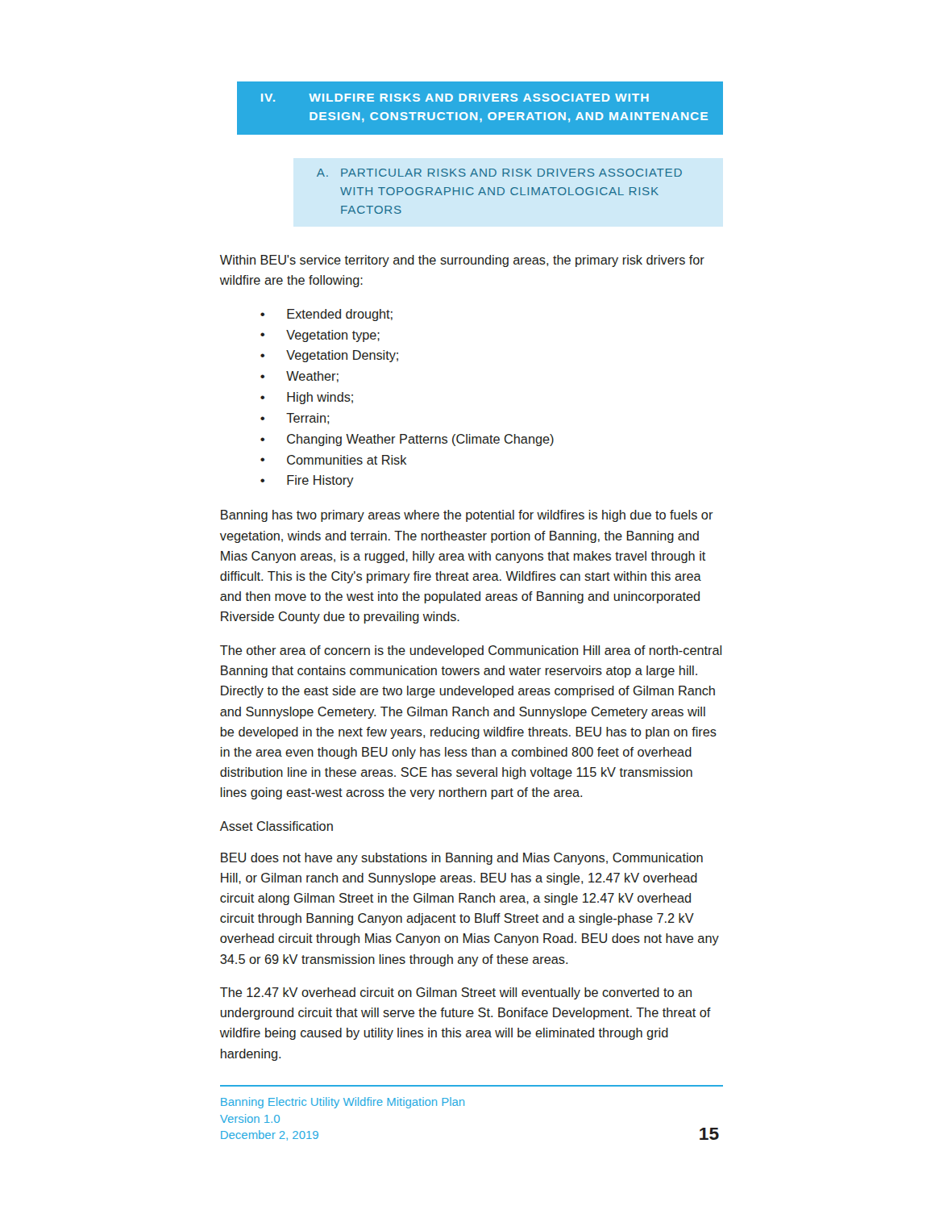IV. Wildfire Risks and Drivers Associated with Design, Construction, Operation, and Maintenance
A. Particular Risks and Risk Drivers Associated with Topographic and Climatological Risk Factors
Within BEU's service territory and the surrounding areas, the primary risk drivers for wildfire are the following:
Extended drought;
Vegetation type;
Vegetation Density;
Weather;
High winds;
Terrain;
Changing Weather Patterns (Climate Change)
Communities at Risk
Fire History
Banning has two primary areas where the potential for wildfires is high due to fuels or vegetation, winds and terrain. The northeaster portion of Banning, the Banning and Mias Canyon areas, is a rugged, hilly area with canyons that makes travel through it difficult. This is the City's primary fire threat area. Wildfires can start within this area and then move to the west into the populated areas of Banning and unincorporated Riverside County due to prevailing winds.
The other area of concern is the undeveloped Communication Hill area of north-central Banning that contains communication towers and water reservoirs atop a large hill. Directly to the east side are two large undeveloped areas comprised of Gilman Ranch and Sunnyslope Cemetery. The Gilman Ranch and Sunnyslope Cemetery areas will be developed in the next few years, reducing wildfire threats. BEU has to plan on fires in the area even though BEU only has less than a combined 800 feet of overhead distribution line in these areas. SCE has several high voltage 115 kV transmission lines going east-west across the very northern part of the area.
Asset Classification
BEU does not have any substations in Banning and Mias Canyons, Communication Hill, or Gilman ranch and Sunnyslope areas. BEU has a single, 12.47 kV overhead circuit along Gilman Street in the Gilman Ranch area, a single 12.47 kV overhead circuit through Banning Canyon adjacent to Bluff Street and a single-phase 7.2 kV overhead circuit through Mias Canyon on Mias Canyon Road. BEU does not have any 34.5 or 69 kV transmission lines through any of these areas.
The 12.47 kV overhead circuit on Gilman Street will eventually be converted to an underground circuit that will serve the future St. Boniface Development. The threat of wildfire being caused by utility lines in this area will be eliminated through grid hardening.
Banning Electric Utility Wildfire Mitigation Plan
Version 1.0
December 2, 2019
15